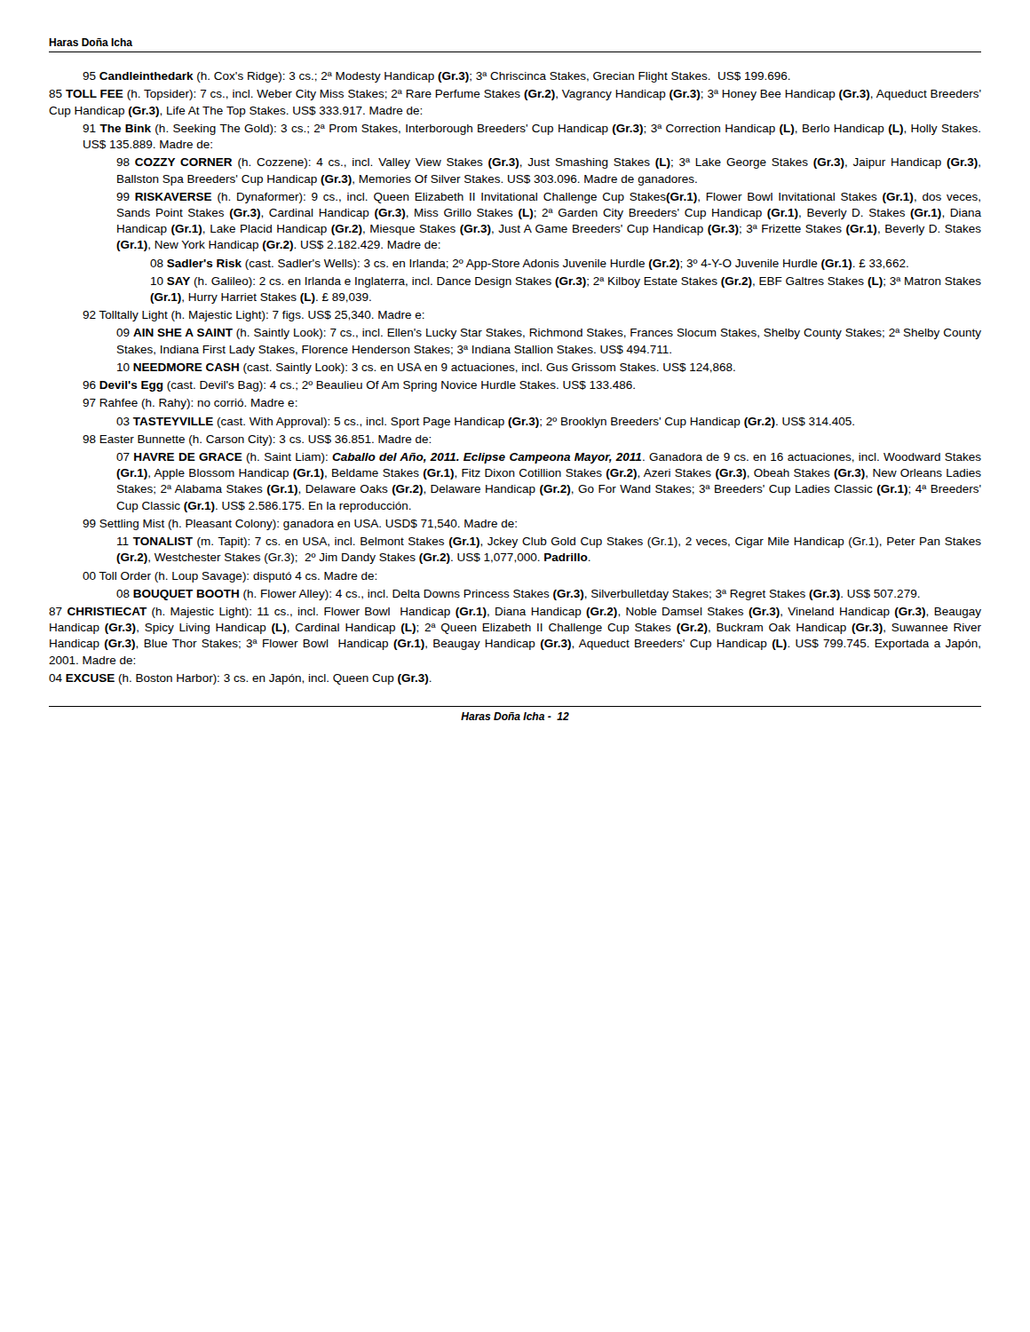Haras Doña Icha
95 Candleinthedark (h. Cox's Ridge): 3 cs.; 2ª Modesty Handicap (Gr.3); 3ª Chriscinca Stakes, Grecian Flight Stakes. US$ 199.696.
85 TOLL FEE (h. Topsider): 7 cs., incl. Weber City Miss Stakes; 2ª Rare Perfume Stakes (Gr.2), Vagrancy Handicap (Gr.3); 3ª Honey Bee Handicap (Gr.3), Aqueduct Breeders' Cup Handicap (Gr.3), Life At The Top Stakes. US$ 333.917. Madre de:
91 The Bink (h. Seeking The Gold): 3 cs.; 2ª Prom Stakes, Interborough Breeders' Cup Handicap (Gr.3); 3ª Correction Handicap (L), Berlo Handicap (L), Holly Stakes. US$ 135.889. Madre de:
98 COZZY CORNER (h. Cozzene): 4 cs., incl. Valley View Stakes (Gr.3), Just Smashing Stakes (L); 3ª Lake George Stakes (Gr.3), Jaipur Handicap (Gr.3), Ballston Spa Breeders' Cup Handicap (Gr.3), Memories Of Silver Stakes. US$ 303.096. Madre de ganadores.
99 RISKAVERSE (h. Dynaformer): 9 cs., incl. Queen Elizabeth II Invitational Challenge Cup Stakes(Gr.1), Flower Bowl Invitational Stakes (Gr.1), dos veces, Sands Point Stakes (Gr.3), Cardinal Handicap (Gr.3), Miss Grillo Stakes (L); 2ª Garden City Breeders' Cup Handicap (Gr.1), Beverly D. Stakes (Gr.1), Diana Handicap (Gr.1), Lake Placid Handicap (Gr.2), Miesque Stakes (Gr.3), Just A Game Breeders' Cup Handicap (Gr.3); 3ª Frizette Stakes (Gr.1), Beverly D. Stakes (Gr.1), New York Handicap (Gr.2). US$ 2.182.429. Madre de:
08 Sadler's Risk (cast. Sadler's Wells): 3 cs. en Irlanda; 2º App-Store Adonis Juvenile Hurdle (Gr.2); 3º 4-Y-O Juvenile Hurdle (Gr.1). £ 33,662.
10 SAY (h. Galileo): 2 cs. en Irlanda e Inglaterra, incl. Dance Design Stakes (Gr.3); 2ª Kilboy Estate Stakes (Gr.2), EBF Galtres Stakes (L); 3ª Matron Stakes (Gr.1), Hurry Harriet Stakes (L). £ 89,039.
92 Tolltally Light (h. Majestic Light): 7 figs. US$ 25,340. Madre e:
09 AIN SHE A SAINT (h. Saintly Look): 7 cs., incl. Ellen's Lucky Star Stakes, Richmond Stakes, Frances Slocum Stakes, Shelby County Stakes; 2ª Shelby County Stakes, Indiana First Lady Stakes, Florence Henderson Stakes; 3ª Indiana Stallion Stakes. US$ 494.711.
10 NEEDMORE CASH (cast. Saintly Look): 3 cs. en USA en 9 actuaciones, incl. Gus Grissom Stakes. US$ 124,868.
96 Devil's Egg (cast. Devil's Bag): 4 cs.; 2º Beaulieu Of Am Spring Novice Hurdle Stakes. US$ 133.486.
97 Rahfee (h. Rahy): no corrió. Madre e:
03 TASTEYVILLE (cast. With Approval): 5 cs., incl. Sport Page Handicap (Gr.3); 2º Brooklyn Breeders' Cup Handicap (Gr.2). US$ 314.405.
98 Easter Bunnette (h. Carson City): 3 cs. US$ 36.851. Madre de:
07 HAVRE DE GRACE (h. Saint Liam): Caballo del Año, 2011. Eclipse Campeona Mayor, 2011. Ganadora de 9 cs. en 16 actuaciones, incl. Woodward Stakes (Gr.1), Apple Blossom Handicap (Gr.1), Beldame Stakes (Gr.1), Fitz Dixon Cotillion Stakes (Gr.2), Azeri Stakes (Gr.3), Obeah Stakes (Gr.3), New Orleans Ladies Stakes; 2ª Alabama Stakes (Gr.1), Delaware Oaks (Gr.2), Delaware Handicap (Gr.2), Go For Wand Stakes; 3ª Breeders' Cup Ladies Classic (Gr.1); 4ª Breeders' Cup Classic (Gr.1). US$ 2.586.175. En la reproducción.
99 Settling Mist (h. Pleasant Colony): ganadora en USA. USD$ 71,540. Madre de:
11 TONALIST (m. Tapit): 7 cs. en USA, incl. Belmont Stakes (Gr.1), Jckey Club Gold Cup Stakes (Gr.1), 2 veces, Cigar Mile Handicap (Gr.1), Peter Pan Stakes (Gr.2), Westchester Stakes (Gr.3); 2º Jim Dandy Stakes (Gr.2). US$ 1,077,000. Padrillo.
00 Toll Order (h. Loup Savage): disputó 4 cs. Madre de:
08 BOUQUET BOOTH (h. Flower Alley): 4 cs., incl. Delta Downs Princess Stakes (Gr.3), Silverbulletday Stakes; 3ª Regret Stakes (Gr.3). US$ 507.279.
87 CHRISTIECAT (h. Majestic Light): 11 cs., incl. Flower Bowl Handicap (Gr.1), Diana Handicap (Gr.2), Noble Damsel Stakes (Gr.3), Vineland Handicap (Gr.3), Beaugay Handicap (Gr.3), Spicy Living Handicap (L), Cardinal Handicap (L); 2ª Queen Elizabeth II Challenge Cup Stakes (Gr.2), Buckram Oak Handicap (Gr.3), Suwannee River Handicap (Gr.3), Blue Thor Stakes; 3ª Flower Bowl Handicap (Gr.1), Beaugay Handicap (Gr.3), Aqueduct Breeders' Cup Handicap (L). US$ 799.745. Exportada a Japón, 2001. Madre de:
04 EXCUSE (h. Boston Harbor): 3 cs. en Japón, incl. Queen Cup (Gr.3).
Haras Doña Icha - 12